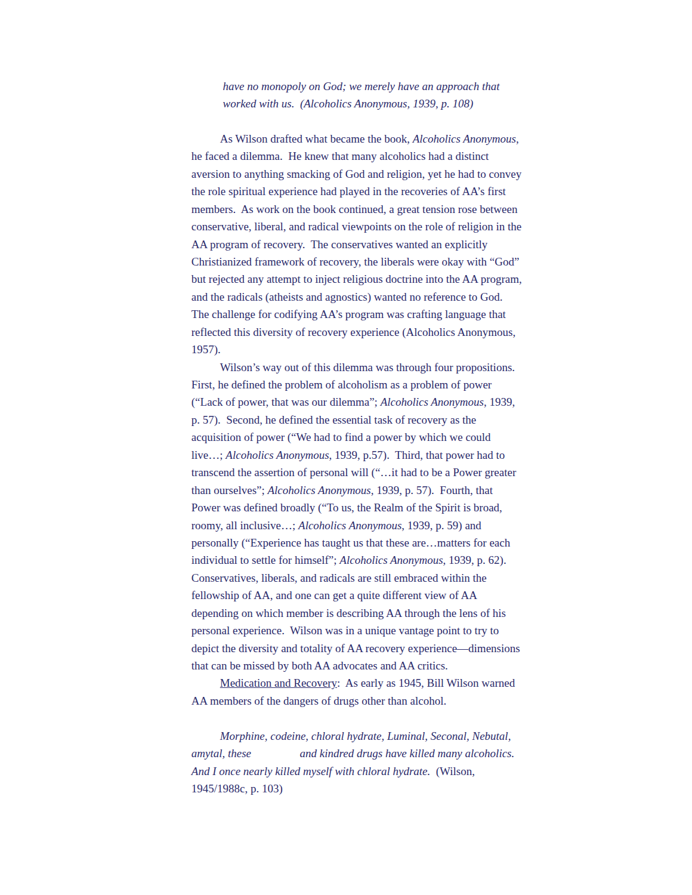have no monopoly on God; we merely have an approach that worked with us. (Alcoholics Anonymous, 1939, p. 108)
As Wilson drafted what became the book, Alcoholics Anonymous, he faced a dilemma. He knew that many alcoholics had a distinct aversion to anything smacking of God and religion, yet he had to convey the role spiritual experience had played in the recoveries of AA’s first members. As work on the book continued, a great tension rose between conservative, liberal, and radical viewpoints on the role of religion in the AA program of recovery. The conservatives wanted an explicitly Christianized framework of recovery, the liberals were okay with “God” but rejected any attempt to inject religious doctrine into the AA program, and the radicals (atheists and agnostics) wanted no reference to God. The challenge for codifying AA’s program was crafting language that reflected this diversity of recovery experience (Alcoholics Anonymous, 1957).
Wilson’s way out of this dilemma was through four propositions. First, he defined the problem of alcoholism as a problem of power (“Lack of power, that was our dilemma”; Alcoholics Anonymous, 1939, p. 57). Second, he defined the essential task of recovery as the acquisition of power (“We had to find a power by which we could live…; Alcoholics Anonymous, 1939, p.57). Third, that power had to transcend the assertion of personal will (“…it had to be a Power greater than ourselves”; Alcoholics Anonymous, 1939, p. 57). Fourth, that Power was defined broadly (“To us, the Realm of the Spirit is broad, roomy, all inclusive…; Alcoholics Anonymous, 1939, p. 59) and personally (“Experience has taught us that these are…matters for each individual to settle for himself”; Alcoholics Anonymous, 1939, p. 62). Conservatives, liberals, and radicals are still embraced within the fellowship of AA, and one can get a quite different view of AA depending on which member is describing AA through the lens of his personal experience. Wilson was in a unique vantage point to try to depict the diversity and totality of AA recovery experience—dimensions that can be missed by both AA advocates and AA critics.
Medication and Recovery: As early as 1945, Bill Wilson warned AA members of the dangers of drugs other than alcohol.
Morphine, codeine, chloral hydrate, Luminal, Seconal, Nebutal, amytal, these and kindred drugs have killed many alcoholics. And I once nearly killed myself with chloral hydrate. (Wilson, 1945/1988c, p. 103)